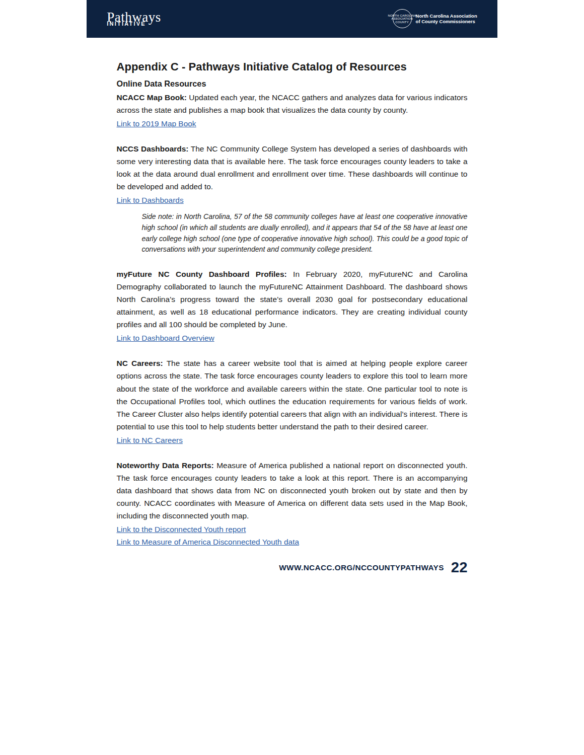Pathways INITIATIVE
NORTH CAROLINA
ASSOCIATION
COUNTY
North Carolina Association
of County Commissioners
Appendix C - Pathways Initiative Catalog of Resources
Online Data Resources
NCACC Map Book: Updated each year, the NCACC gathers and analyzes data for various indicators across the state and publishes a map book that visualizes the data county by county.
Link to 2019 Map Book
NCCS Dashboards: The NC Community College System has developed a series of dashboards with some very interesting data that is available here. The task force encourages county leaders to take a look at the data around dual enrollment and enrollment over time. These dashboards will continue to be developed and added to.
Link to Dashboards
Side note: in North Carolina, 57 of the 58 community colleges have at least one cooperative innovative high school (in which all students are dually enrolled), and it appears that 54 of the 58 have at least one early college high school (one type of cooperative innovative high school). This could be a good topic of conversations with your superintendent and community college president.
myFuture NC County Dashboard Profiles: In February 2020, myFutureNC and Carolina Demography collaborated to launch the myFutureNC Attainment Dashboard. The dashboard shows North Carolina’s progress toward the state’s overall 2030 goal for postsecondary educational attainment, as well as 18 educational performance indicators. They are creating individual county profiles and all 100 should be completed by June.
Link to Dashboard Overview
NC Careers: The state has a career website tool that is aimed at helping people explore career options across the state. The task force encourages county leaders to explore this tool to learn more about the state of the workforce and available careers within the state. One particular tool to note is the Occupational Profiles tool, which outlines the education requirements for various fields of work. The Career Cluster also helps identify potential careers that align with an individual’s interest. There is potential to use this tool to help students better understand the path to their desired career.
Link to NC Careers
Noteworthy Data Reports: Measure of America published a national report on disconnected youth. The task force encourages county leaders to take a look at this report. There is an accompanying data dashboard that shows data from NC on disconnected youth broken out by state and then by county. NCACC coordinates with Measure of America on different data sets used in the Map Book, including the disconnected youth map.
Link to the Disconnected Youth report Link to Measure of America Disconnected Youth data
WWW.NCACC.ORG/NCCOUNTYPATHWAYS
22